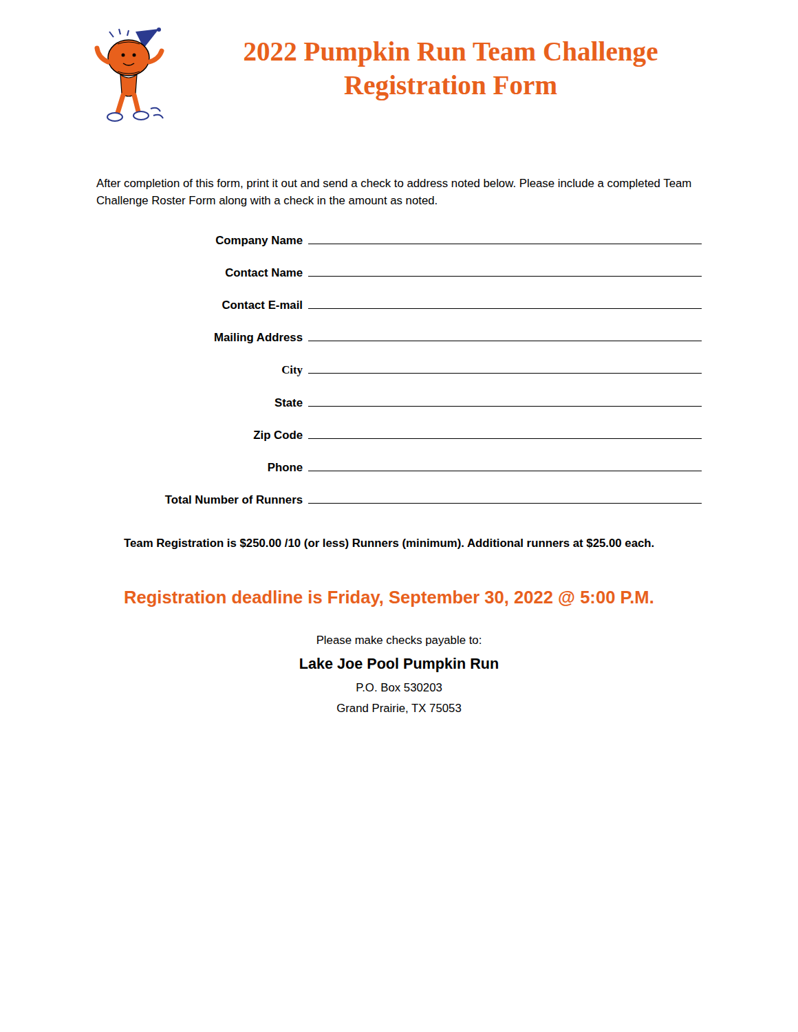2022 Pumpkin Run Team Challenge Registration Form
After completion of this form, print it out and send a check to address noted below. Please include a completed Team Challenge Roster Form along with a check in the amount as noted.
Company Name
Contact Name
Contact E-mail
Mailing Address
City
State
Zip Code
Phone
Total Number of Runners
Team Registration is $250.00 /10 (or less) Runners (minimum). Additional runners at $25.00 each.
Registration deadline is Friday, September 30, 2022 @ 5:00 P.M.
Please make checks payable to:
Lake Joe Pool Pumpkin Run
P.O. Box 530203
Grand Prairie, TX 75053